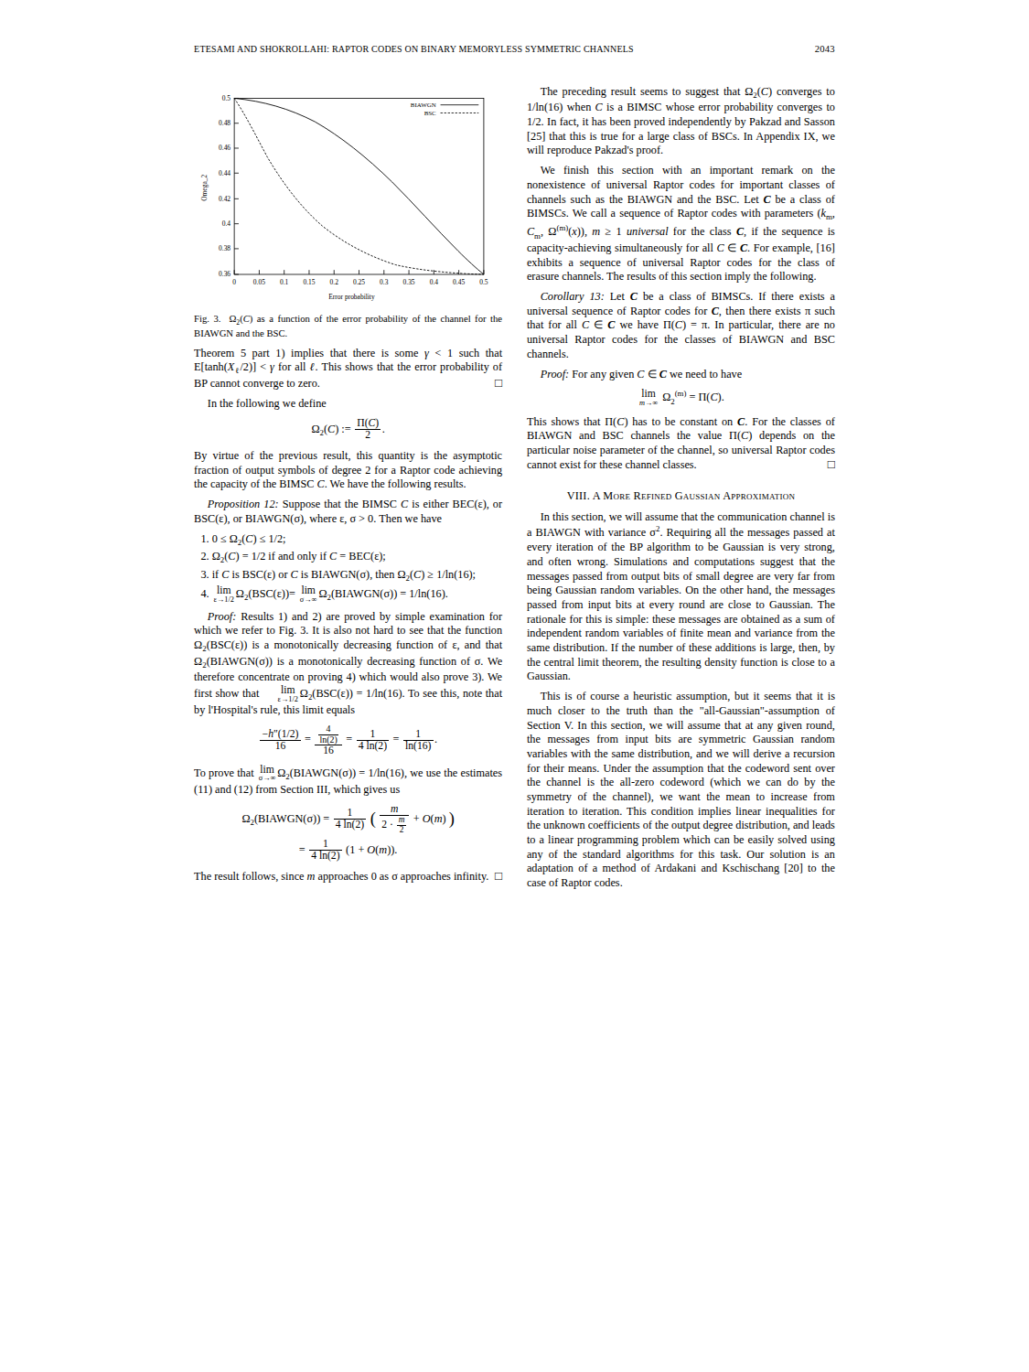Etesami and Shokrollahi: Raptor Codes on Binary Memoryless Symmetric Channels
2043
0.5 0.48 0.46 0.44 0.42 0.4 0.38 0.36 0 0.05 0.1 0.15 0.2 0.25 0.3 0.35 0.4 0.45 0.5 Error probability Omega_2 BIAWGN BSC
Fig. 3. Ω2(C) as a function of the error probability of the channel for the BIAWGN and the BSC.
Theorem 5 part 1) implies that there is some γ < 1 such that E[tanh(Xℓ/2)] < γ for all ℓ. This shows that the error probability of BP cannot converge to zero. □
In the following we define
Ω2(C) := Π(C) 2.
By virtue of the previous result, this quantity is the asymptotic fraction of output symbols of degree 2 for a Raptor code achieving the capacity of the BIMSC C. We have the following results.
Proposition 12: Suppose that the BIMSC C is either BEC(ε), or BSC(ε), or BIAWGN(σ), where ε, σ > 0. Then we have
0 ≤ Ω2(C) ≤ 1/2;
Ω2(C) = 1/2 if and only if C = BEC(ε);
if C is BSC(ε) or C is BIAWGN(σ), then Ω2(C) ≥ 1/ln(16);
lim ε→1/2 Ω2(BSC(ε))= lim σ→∞Ω2(BIAWGN(σ)) = 1/ln(16).
Proof: Results 1) and 2) are proved by simple examination for which we refer to Fig. 3. It is also not hard to see that the function Ω2(BSC(ε)) is a monotonically decreasing function of ε, and that Ω2(BIAWGN(σ)) is a monotonically decreasing function of σ. We therefore concentrate on proving 4) which would also prove 3). We first show that lim ε→1/2 Ω2(BSC(ε)) = 1/ln(16). To see this, note that by l'Hospital's rule, this limit equals
−h″(1/2) 16 = 4 ln(2) 16 = 14 ln(2) = 1 ln(16).
To prove that lim σ→∞Ω2(BIAWGN(σ)) = 1/ln(16), we use the estimates (11) and (12) from Section III, which gives us
Ω2(BIAWGN(σ)) = 14 ln(2) ( m 2 · m 2 + O(m) )
= 14 ln(2) (1 + O(m)).
The result follows, since m approaches 0 as σ approaches infinity. □
The preceding result seems to suggest that Ω2(C) converges to 1/ln(16) when C is a BIMSC whose error probability converges to 1/2. In fact, it has been proved independently by Pakzad and Sasson [25] that this is true for a large class of BSCs. In Appendix IX, we will reproduce Pakzad's proof.
We finish this section with an important remark on the nonexistence of universal Raptor codes for important classes of channels such as the BIAWGN and the BSC. Let C be a class of BIMSCs. We call a sequence of Raptor codes with parameters (km, Cm, Ω(m)(x)), m ≥ 1 universal for the class C, if the sequence is capacity-achieving simultaneously for all C ∈ C. For example, [16] exhibits a sequence of universal Raptor codes for the class of erasure channels. The results of this section imply the following.
Corollary 13: Let C be a class of BIMSCs. If there exists a universal sequence of Raptor codes for C, then there exists π such that for all C ∈ C we have Π(C) = π. In particular, there are no universal Raptor codes for the classes of BIAWGN and BSC channels.
Proof: For any given C ∈ C we need to have
lim m→∞ Ω2(m) = Π(C).
This shows that Π(C) has to be constant on C. For the classes of BIAWGN and BSC channels the value Π(C) depends on the particular noise parameter of the channel, so universal Raptor codes cannot exist for these channel classes. □
VIII. A More Refined Gaussian Approximation
In this section, we will assume that the communication channel is a BIAWGN with variance σ2. Requiring all the messages passed at every iteration of the BP algorithm to be Gaussian is very strong, and often wrong. Simulations and computations suggest that the messages passed from output bits of small degree are very far from being Gaussian random variables. On the other hand, the messages passed from input bits at every round are close to Gaussian. The rationale for this is simple: these messages are obtained as a sum of independent random variables of finite mean and variance from the same distribution. If the number of these additions is large, then, by the central limit theorem, the resulting density function is close to a Gaussian.
This is of course a heuristic assumption, but it seems that it is much closer to the truth than the "all-Gaussian"-assumption of Section V. In this section, we will assume that at any given round, the messages from input bits are symmetric Gaussian random variables with the same distribution, and we will derive a recursion for their means. Under the assumption that the codeword sent over the channel is the all-zero codeword (which we can do by the symmetry of the channel), we want the mean to increase from iteration to iteration. This condition implies linear inequalities for the unknown coefficients of the output degree distribution, and leads to a linear programming problem which can be easily solved using any of the standard algorithms for this task. Our solution is an adaptation of a method of Ardakani and Kschischang [20] to the case of Raptor codes.